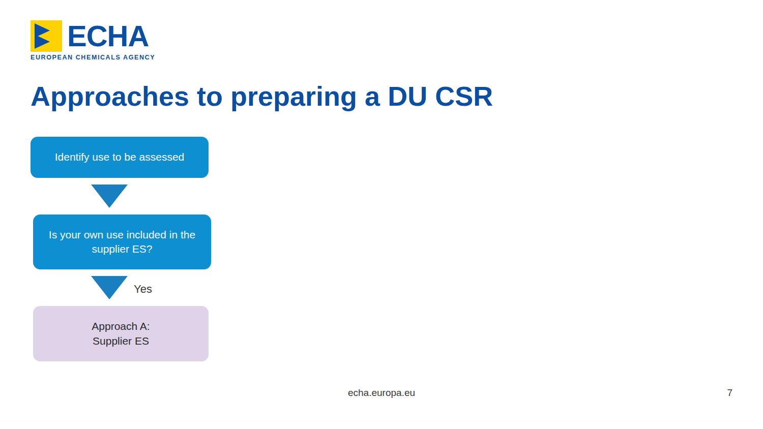ECHA
European Chemicals Agency
Approaches to preparing a DU CSR
Identify use to be assessed
Is your own use included in the supplier ES?
Yes
Approach A:
Supplier ES
echa.europa.eu 7